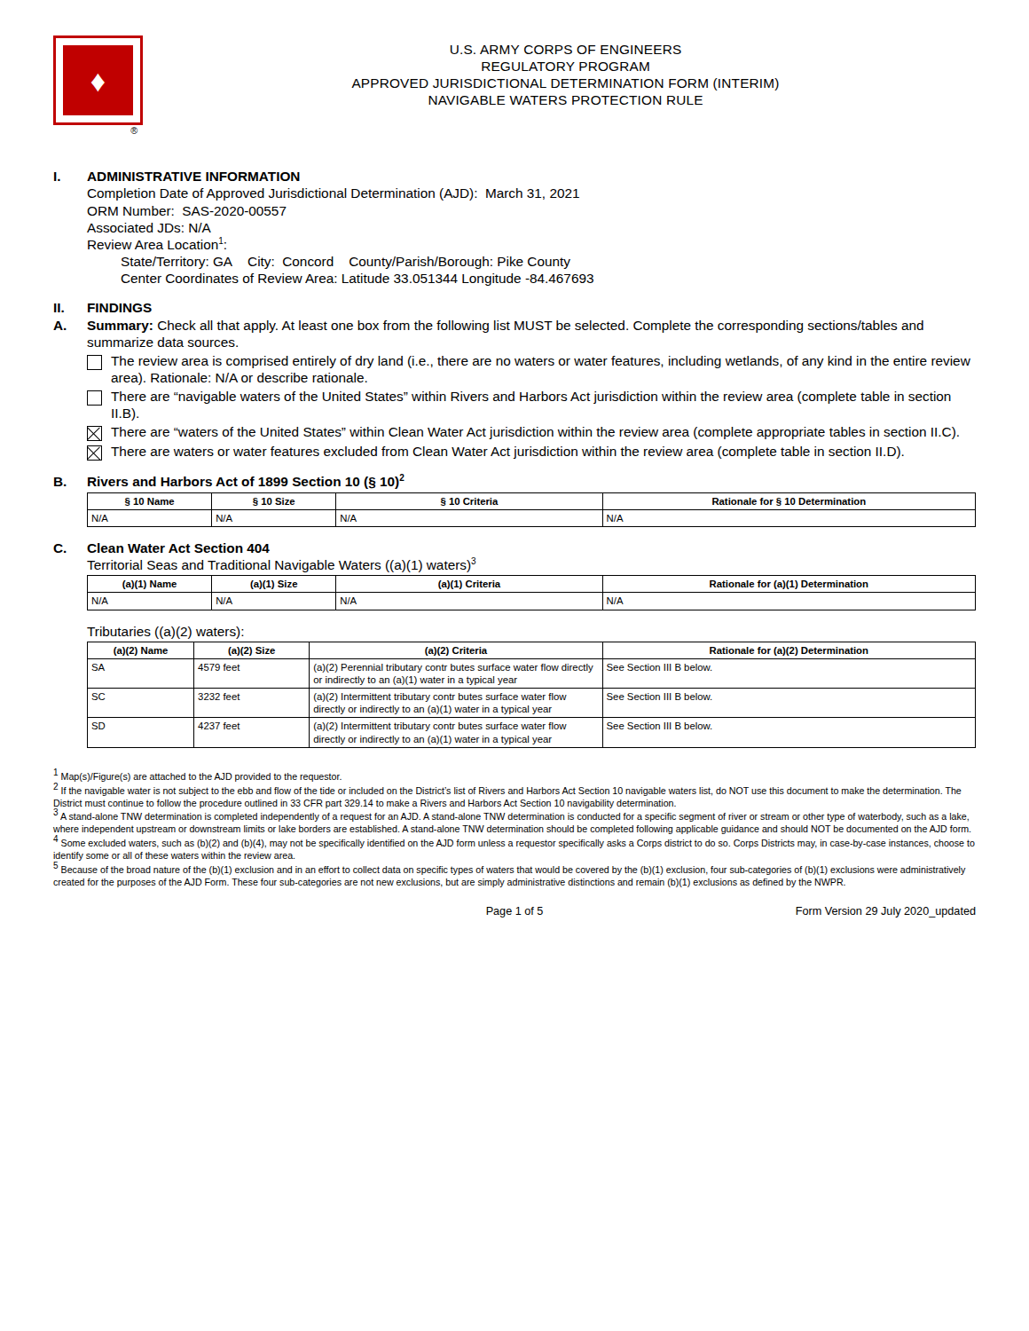♦
®
U.S. ARMY CORPS OF ENGINEERS
REGULATORY PROGRAM
APPROVED JURISDICTIONAL DETERMINATION FORM (INTERIM)
NAVIGABLE WATERS PROTECTION RULE
I.
ADMINISTRATIVE INFORMATION
Completion Date of Approved Jurisdictional Determination (AJD): March 31, 2021
ORM Number: SAS-2020-00557
Associated JDs: N/A
Review Area Location1:
State/Territory: GA City: Concord County/Parish/Borough: Pike County
Center Coordinates of Review Area: Latitude 33.051344 Longitude -84.467693
II.
FINDINGS
A.
Summary: Check all that apply. At least one box from the following list MUST be selected. Complete the corresponding sections/tables and summarize data sources.
The review area is comprised entirely of dry land (i.e., there are no waters or water features, including wetlands, of any kind in the entire review area). Rationale: N/A or describe rationale.
There are “navigable waters of the United States” within Rivers and Harbors Act jurisdiction within the review area (complete table in section II.B).
There are “waters of the United States” within Clean Water Act jurisdiction within the review area (complete appropriate tables in section II.C).
There are waters or water features excluded from Clean Water Act jurisdiction within the review area (complete table in section II.D).
B.
Rivers and Harbors Act of 1899 Section 10 (§ 10)2
| § 10 Name | § 10 Size | § 10 Criteria | Rationale for § 10 Determination |
| --- | --- | --- | --- |
| N/A | N/A | N/A | N/A |
C.
Clean Water Act Section 404
Territorial Seas and Traditional Navigable Waters ((a)(1) waters)3
| (a)(1) Name | (a)(1) Size | (a)(1) Criteria | Rationale for (a)(1) Determination |
| --- | --- | --- | --- |
| N/A | N/A | N/A | N/A |
Tributaries ((a)(2) waters):
| (a)(2) Name | (a)(2) Size | (a)(2) Criteria | Rationale for (a)(2) Determination |
| --- | --- | --- | --- |
| SA | 4579 feet | (a)(2) Perennial tributary contr butes surface water flow directly or indirectly to an (a)(1) water in a typical year | See Section III B below. |
| SC | 3232 feet | (a)(2) Intermittent tributary contr butes surface water flow directly or indirectly to an (a)(1) water in a typical year | See Section III B below. |
| SD | 4237 feet | (a)(2) Intermittent tributary contr butes surface water flow directly or indirectly to an (a)(1) water in a typical year | See Section III B below. |
1 Map(s)/Figure(s) are attached to the AJD provided to the requestor.
2 If the navigable water is not subject to the ebb and flow of the tide or included on the District’s list of Rivers and Harbors Act Section 10 navigable waters list, do NOT use this document to make the determination. The District must continue to follow the procedure outlined in 33 CFR part 329.14 to make a Rivers and Harbors Act Section 10 navigability determination.
3 A stand-alone TNW determination is completed independently of a request for an AJD. A stand-alone TNW determination is conducted for a specific segment of river or stream or other type of waterbody, such as a lake, where independent upstream or downstream limits or lake borders are established. A stand-alone TNW determination should be completed following applicable guidance and should NOT be documented on the AJD form.
4 Some excluded waters, such as (b)(2) and (b)(4), may not be specifically identified on the AJD form unless a requestor specifically asks a Corps district to do so. Corps Districts may, in case-by-case instances, choose to identify some or all of these waters within the review area.
5 Because of the broad nature of the (b)(1) exclusion and in an effort to collect data on specific types of waters that would be covered by the (b)(1) exclusion, four sub-categories of (b)(1) exclusions were administratively created for the purposes of the AJD Form. These four sub-categories are not new exclusions, but are simply administrative distinctions and remain (b)(1) exclusions as defined by the NWPR.
Page 1 of 5
Form Version 29 July 2020_updated